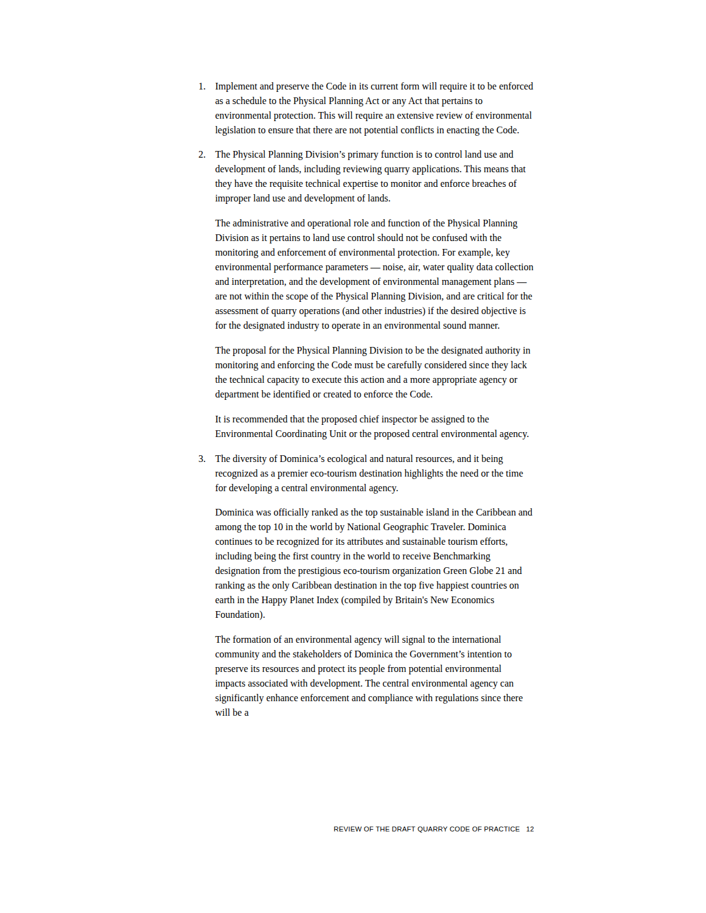Implement and preserve the Code in its current form will require it to be enforced as a schedule to the Physical Planning Act or any Act that pertains to environmental protection. This will require an extensive review of environmental legislation to ensure that there are not potential conflicts in enacting the Code.
The Physical Planning Division’s primary function is to control land use and development of lands, including reviewing quarry applications. This means that they have the requisite technical expertise to monitor and enforce breaches of improper land use and development of lands.
The administrative and operational role and function of the Physical Planning Division as it pertains to land use control should not be confused with the monitoring and enforcement of environmental protection. For example, key environmental performance parameters — noise, air, water quality data collection and interpretation, and the development of environmental management plans — are not within the scope of the Physical Planning Division, and are critical for the assessment of quarry operations (and other industries) if the desired objective is for the designated industry to operate in an environmental sound manner.
The proposal for the Physical Planning Division to be the designated authority in monitoring and enforcing the Code must be carefully considered since they lack the technical capacity to execute this action and a more appropriate agency or department be identified or created to enforce the Code.
It is recommended that the proposed chief inspector be assigned to the Environmental Coordinating Unit or the proposed central environmental agency.
The diversity of Dominica’s ecological and natural resources, and it being recognized as a premier eco-tourism destination highlights the need or the time for developing a central environmental agency.
Dominica was officially ranked as the top sustainable island in the Caribbean and among the top 10 in the world by National Geographic Traveler. Dominica continues to be recognized for its attributes and sustainable tourism efforts, including being the first country in the world to receive Benchmarking designation from the prestigious eco-tourism organization Green Globe 21 and ranking as the only Caribbean destination in the top five happiest countries on earth in the Happy Planet Index (compiled by Britain's New Economics Foundation).
The formation of an environmental agency will signal to the international community and the stakeholders of Dominica the Government’s intention to preserve its resources and protect its people from potential environmental impacts associated with development. The central environmental agency can significantly enhance enforcement and compliance with regulations since there will be a
REVIEW OF THE DRAFT QUARRY CODE OF PRACTICE12